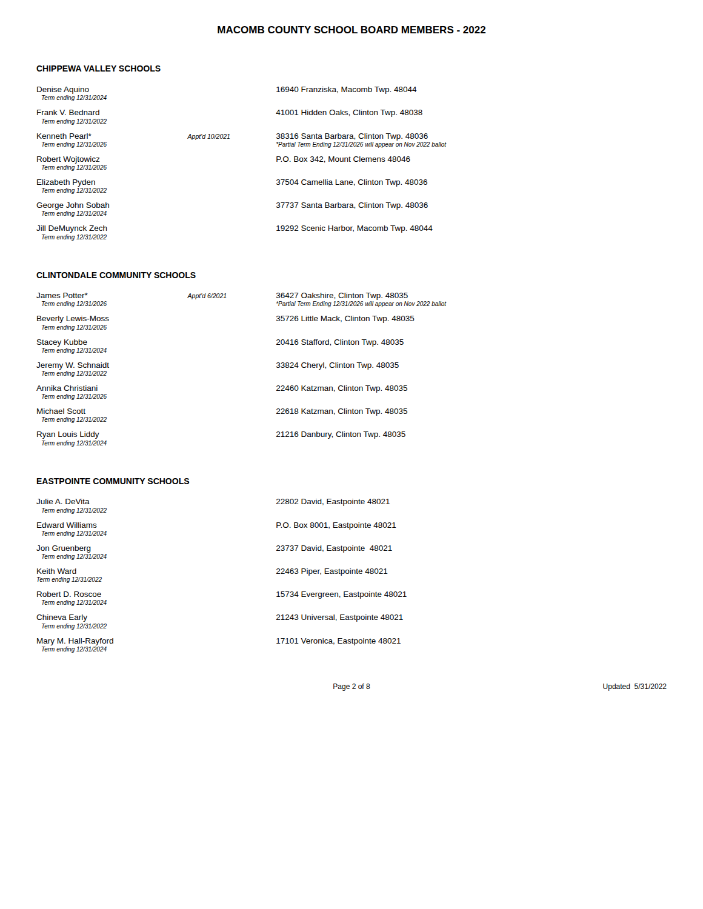MACOMB COUNTY SCHOOL BOARD MEMBERS - 2022
CHIPPEWA VALLEY SCHOOLS
| Denise Aquino Term ending 12/31/2024 | | 16940 Franziska, Macomb Twp. 48044 |
| Frank V. Bednard Term ending 12/31/2022 | | 41001 Hidden Oaks, Clinton Twp. 48038 |
| Kenneth Pearl* Term ending 12/31/2026 | Appt'd 10/2021 | 38316 Santa Barbara, Clinton Twp. 48036 *Partial Term Ending 12/31/2026 will appear on Nov 2022 ballot |
| Robert Wojtowicz Term ending 12/31/2026 | | P.O. Box 342, Mount Clemens 48046 |
| Elizabeth Pyden Term ending 12/31/2022 | | 37504 Camellia Lane, Clinton Twp. 48036 |
| George John Sobah Term ending 12/31/2024 | | 37737 Santa Barbara, Clinton Twp. 48036 |
| Jill DeMuynck Zech Term ending 12/31/2022 | | 19292 Scenic Harbor, Macomb Twp. 48044 |
CLINTONDALE COMMUNITY SCHOOLS
| James Potter* Term ending 12/31/2026 | Appt'd 6/2021 | 36427 Oakshire, Clinton Twp. 48035 *Partial Term Ending 12/31/2026 will appear on Nov 2022 ballot |
| Beverly Lewis-Moss Term ending 12/31/2026 | | 35726 Little Mack, Clinton Twp. 48035 |
| Stacey Kubbe Term ending 12/31/2024 | | 20416 Stafford, Clinton Twp. 48035 |
| Jeremy W. Schnaidt Term ending 12/31/2022 | | 33824 Cheryl, Clinton Twp. 48035 |
| Annika Christiani Term ending 12/31/2026 | | 22460 Katzman, Clinton Twp. 48035 |
| Michael Scott Term ending 12/31/2022 | | 22618 Katzman, Clinton Twp. 48035 |
| Ryan Louis Liddy Term ending 12/31/2024 | | 21216 Danbury, Clinton Twp. 48035 |
EASTPOINTE COMMUNITY SCHOOLS
| Julie A. DeVita Term ending 12/31/2022 | | 22802 David, Eastpointe 48021 |
| Edward Williams Term ending 12/31/2024 | | P.O. Box 8001, Eastpointe 48021 |
| Jon Gruenberg Term ending 12/31/2024 | | 23737 David, Eastpointe 48021 |
| Keith Ward Term ending 12/31/2022 | | 22463 Piper, Eastpointe 48021 |
| Robert D. Roscoe Term ending 12/31/2024 | | 15734 Evergreen, Eastpointe 48021 |
| Chineva Early Term ending 12/31/2022 | | 21243 Universal, Eastpointe 48021 |
| Mary M. Hall-Rayford Term ending 12/31/2024 | | 17101 Veronica, Eastpointe 48021 |
Page 2 of 8
Updated 5/31/2022